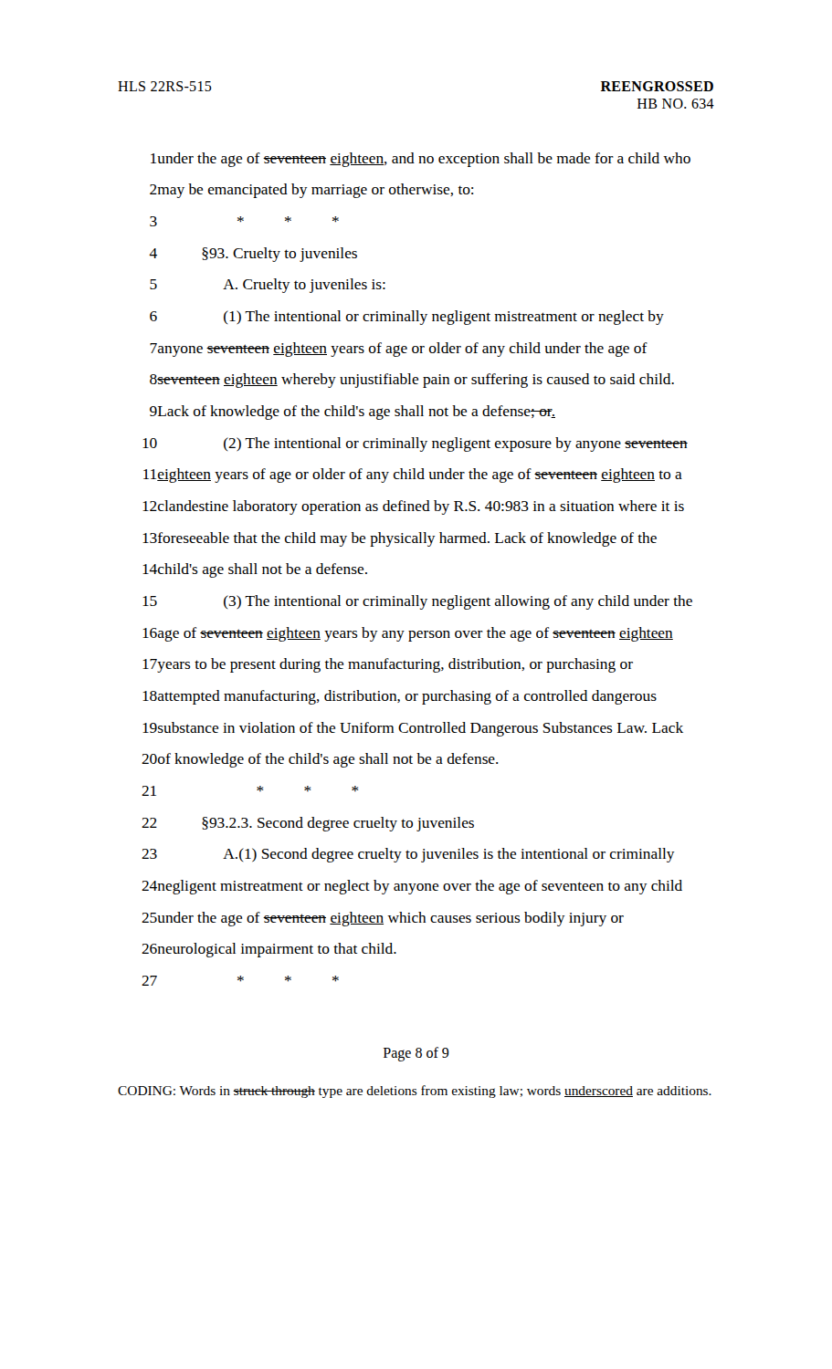HLS 22RS-515
REENGROSSED
HB NO. 634
| 1 | under the age of seventeen eighteen , and no exception shall be made for a child who |
| 2 | may be emancipated by marriage or otherwise, to: |
| 3 | * * * |
| 4 | §93. Cruelty to juveniles |
| 5 | A. Cruelty to juveniles is: |
| 6 | (1) The intentional or criminally negligent mistreatment or neglect by |
| 7 | anyone seventeen eighteen years of age or older of any child under the age of |
| 8 | seventeen eighteen whereby unjustifiable pain or suffering is caused to said child. |
| 9 | Lack of knowledge of the child's age shall not be a defense ; or . |
| 10 | (2) The intentional or criminally negligent exposure by anyone seventeen |
| 11 | eighteen years of age or older of any child under the age of seventeen eighteen to a |
| 12 | clandestine laboratory operation as defined by R.S. 40:983 in a situation where it is |
| 13 | foreseeable that the child may be physically harmed. Lack of knowledge of the |
| 14 | child's age shall not be a defense. |
| 15 | (3) The intentional or criminally negligent allowing of any child under the |
| 16 | age of seventeen eighteen years by any person over the age of seventeen eighteen |
| 17 | years to be present during the manufacturing, distribution, or purchasing or |
| 18 | attempted manufacturing, distribution, or purchasing of a controlled dangerous |
| 19 | substance in violation of the Uniform Controlled Dangerous Substances Law. Lack |
| 20 | of knowledge of the child's age shall not be a defense. |
| 21 | * * * |
| 22 | §93.2.3. Second degree cruelty to juveniles |
| 23 | A.(1) Second degree cruelty to juveniles is the intentional or criminally |
| 24 | negligent mistreatment or neglect by anyone over the age of seventeen to any child |
| 25 | under the age of seventeen eighteen which causes serious bodily injury or |
| 26 | neurological impairment to that child. |
| 27 | * * * |
Page 8 of 9
CODING: Words in struck through type are deletions from existing law; words underscored are additions.